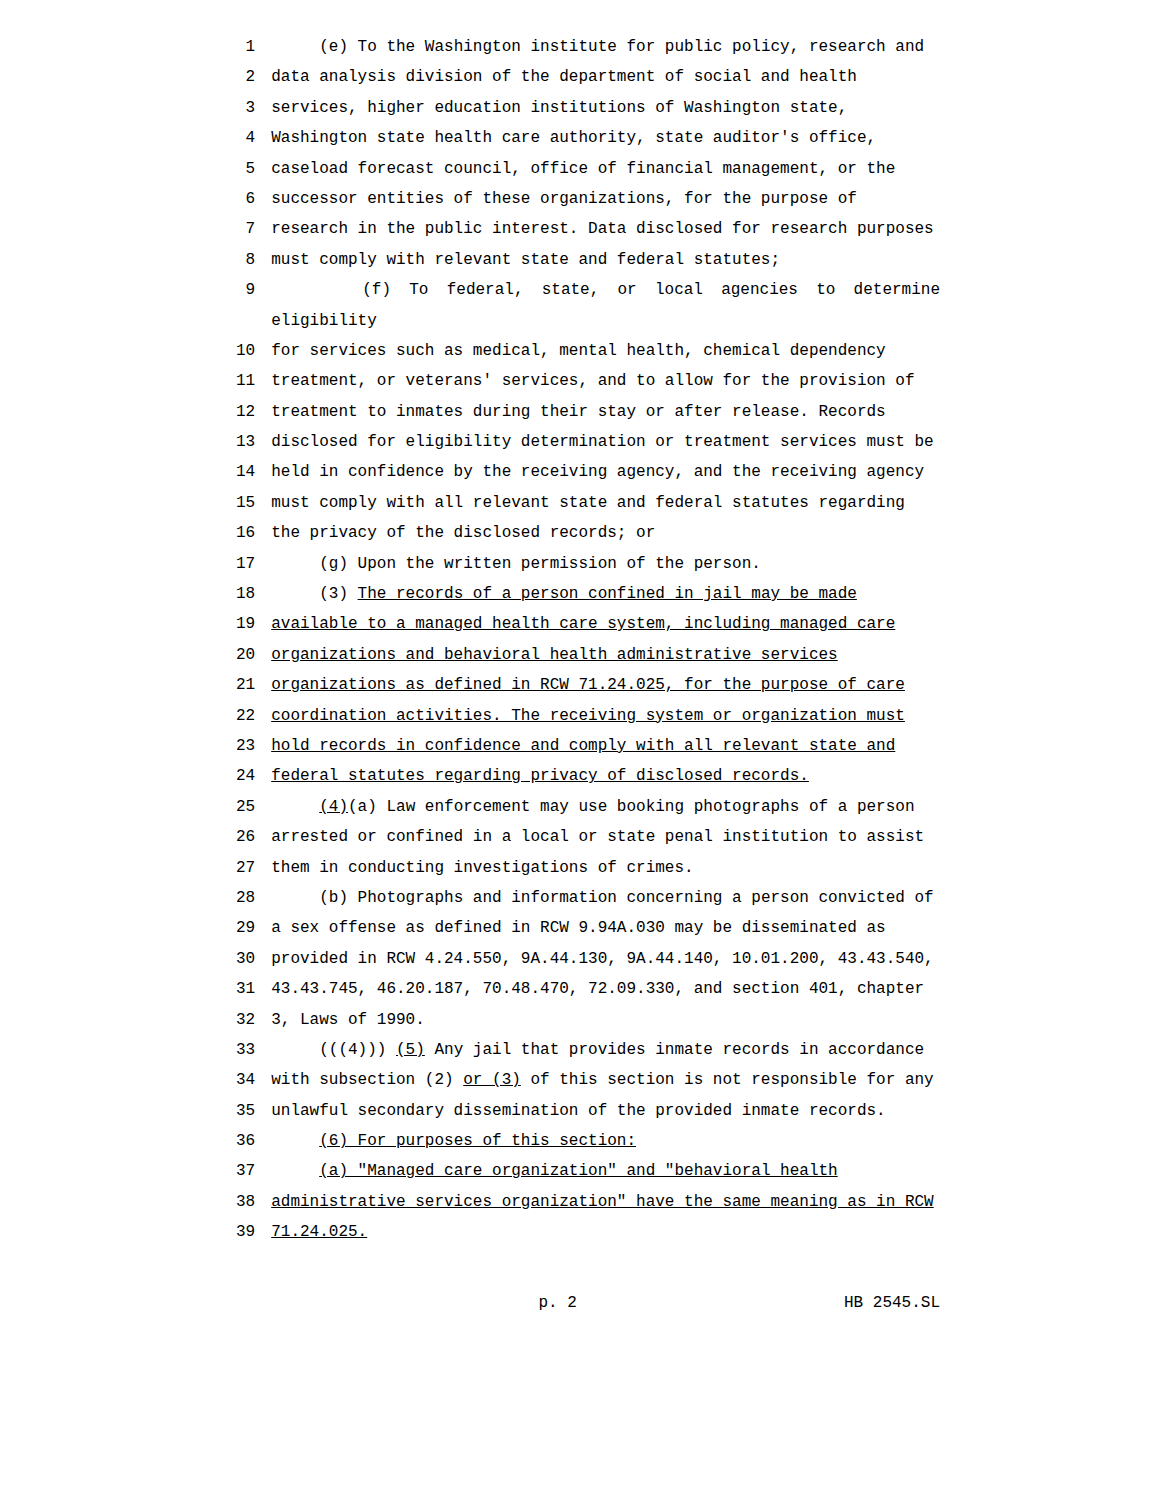(e) To the Washington institute for public policy, research and
data analysis division of the department of social and health
services, higher education institutions of Washington state,
Washington state health care authority, state auditor's office,
caseload forecast council, office of financial management, or the
successor entities of these organizations, for the purpose of
research in the public interest. Data disclosed for research purposes
must comply with relevant state and federal statutes;
(f) To federal, state, or local agencies to determine eligibility
for services such as medical, mental health, chemical dependency
treatment, or veterans' services, and to allow for the provision of
treatment to inmates during their stay or after release. Records
disclosed for eligibility determination or treatment services must be
held in confidence by the receiving agency, and the receiving agency
must comply with all relevant state and federal statutes regarding
the privacy of the disclosed records; or
(g) Upon the written permission of the person.
(3) The records of a person confined in jail may be made
available to a managed health care system, including managed care
organizations and behavioral health administrative services
organizations as defined in RCW 71.24.025, for the purpose of care
coordination activities. The receiving system or organization must
hold records in confidence and comply with all relevant state and
federal statutes regarding privacy of disclosed records.
(4)(a) Law enforcement may use booking photographs of a person
arrested or confined in a local or state penal institution to assist
them in conducting investigations of crimes.
(b) Photographs and information concerning a person convicted of
a sex offense as defined in RCW 9.94A.030 may be disseminated as
provided in RCW 4.24.550, 9A.44.130, 9A.44.140, 10.01.200, 43.43.540,
43.43.745, 46.20.187, 70.48.470, 72.09.330, and section 401, chapter
3, Laws of 1990.
(((4))) (5) Any jail that provides inmate records in accordance
with subsection (2) or (3) of this section is not responsible for any
unlawful secondary dissemination of the provided inmate records.
(6) For purposes of this section:
(a) "Managed care organization" and "behavioral health
administrative services organization" have the same meaning as in RCW
71.24.025.
p. 2
HB 2545.SL